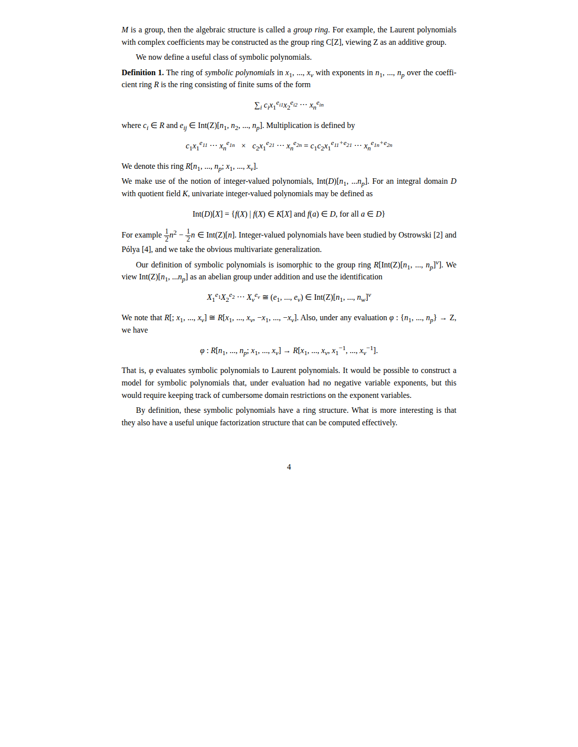M is a group, then the algebraic structure is called a group ring. For example, the Laurent polynomials with complex coefficients may be constructed as the group ring C[Z], viewing Z as an additive group.
We now define a useful class of symbolic polynomials.
Definition 1. The ring of symbolic polynomials in x1, ..., xv with exponents in n1, ..., np over the coefficient ring R is the ring consisting of finite sums of the form
∑i cix1ei1x2ei2 ··· xnein
where ci ∈ R and eij ∈ Int(Z)[n1, n2, ..., np]. Multiplication is defined by
c1x1e11 ··· xne1n×c2x1e21 ··· xne2n = c1c2x1e11+e21 ··· xne1n+e2n
We denote this ring R[n1, ..., np; x1, ..., xv].
We make use of the notion of integer-valued polynomials, Int(D)[n1, ...np]. For an integral domain D with quotient field K, univariate integer-valued polynomials may be defined as
Int(D)[X] = {f(X) | f(X) ∈ K[X] and f(a) ∈ D, for all a ∈ D}
For example 12 n2 − 12 n ∈ Int(Z)[n]. Integer-valued polynomials have been studied by Ostrowski [2] and Pólya [4], and we take the obvious multivariate generalization.
Our definition of symbolic polynomials is isomorphic to the group ring R[Int(Z)[n1, ..., np]v]. We view Int(Z)[n1, ...np] as an abelian group under addition and use the identification
X1e1X2e2 ··· Xvev ≅ (e1, ..., ev) ∈ Int(Z)[n1, ..., nw]v
We note that R[; x1, ..., xv] ≅ R[x1, ..., xv, −x1, ..., −xv]. Also, under any evaluation φ : {n1, ..., np} → Z, we have
φ : R[n1, ..., np; x1, ..., xv] → R[x1, ..., xv, x1−1, ..., xv−1].
That is, φ evaluates symbolic polynomials to Laurent polynomials. It would be possible to construct a model for symbolic polynomials that, under evaluation had no negative variable exponents, but this would require keeping track of cumbersome domain restrictions on the exponent variables.
By definition, these symbolic polynomials have a ring structure. What is more interesting is that they also have a useful unique factorization structure that can be computed effectively.
4